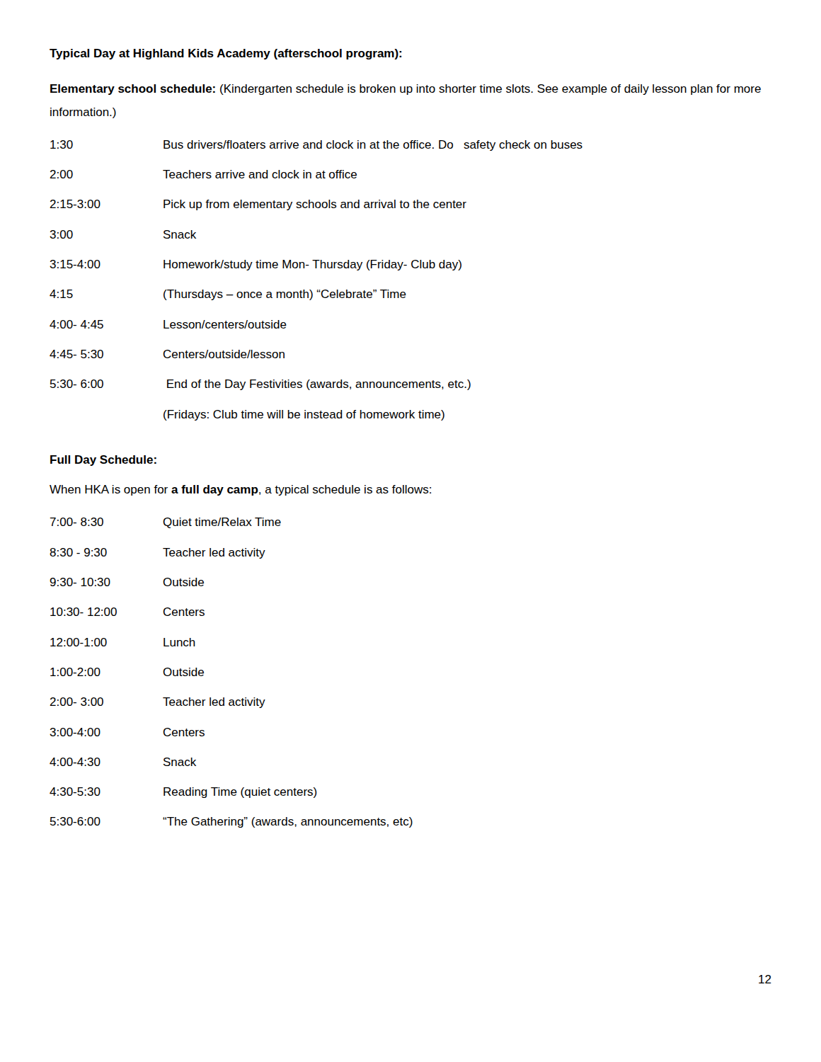Typical Day at Highland Kids Academy (afterschool program):
Elementary school schedule: (Kindergarten schedule is broken up into shorter time slots. See example of daily lesson plan for more information.)
| 1:30 | Bus drivers/floaters arrive and clock in at the office. Do safety check on buses |
| 2:00 | Teachers arrive and clock in at office |
| 2:15-3:00 | Pick up from elementary schools and arrival to the center |
| 3:00 | Snack |
| 3:15-4:00 | Homework/study time Mon- Thursday (Friday- Club day) |
| 4:15 | (Thursdays – once a month) “Celebrate” Time |
| 4:00- 4:45 | Lesson/centers/outside |
| 4:45- 5:30 | Centers/outside/lesson |
| 5:30- 6:00 | End of the Day Festivities (awards, announcements, etc.) |
| | (Fridays: Club time will be instead of homework time) |
Full Day Schedule:
When HKA is open for a full day camp, a typical schedule is as follows:
| 7:00- 8:30 | Quiet time/Relax Time |
| 8:30 - 9:30 | Teacher led activity |
| 9:30- 10:30 | Outside |
| 10:30- 12:00 | Centers |
| 12:00-1:00 | Lunch |
| 1:00-2:00 | Outside |
| 2:00- 3:00 | Teacher led activity |
| 3:00-4:00 | Centers |
| 4:00-4:30 | Snack |
| 4:30-5:30 | Reading Time (quiet centers) |
| 5:30-6:00 | “The Gathering” (awards, announcements, etc) |
12